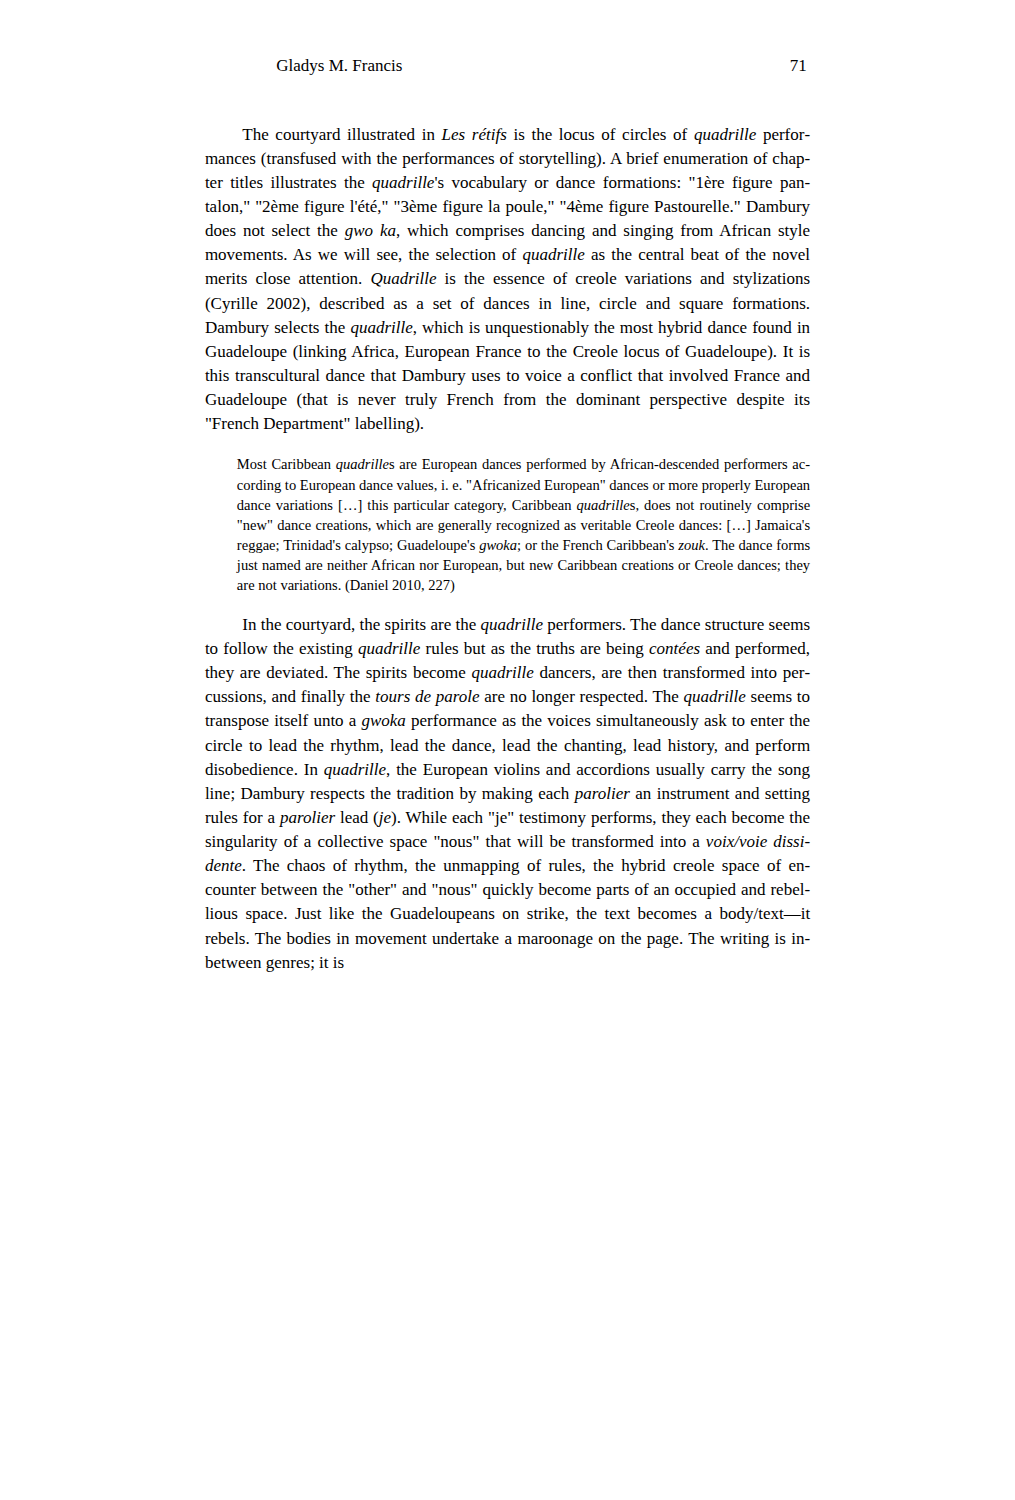Gladys M. Francis 71
The courtyard illustrated in Les rétifs is the locus of circles of quadrille performances (transfused with the performances of storytelling). A brief enumeration of chapter titles illustrates the quadrille's vocabulary or dance formations: "1ère figure pantalon," "2ème figure l'été," "3ème figure la poule," "4ème figure Pastourelle." Dambury does not select the gwo ka, which comprises dancing and singing from African style movements. As we will see, the selection of quadrille as the central beat of the novel merits close attention. Quadrille is the essence of creole variations and stylizations (Cyrille 2002), described as a set of dances in line, circle and square formations. Dambury selects the quadrille, which is unquestionably the most hybrid dance found in Guadeloupe (linking Africa, European France to the Creole locus of Guadeloupe). It is this transcultural dance that Dambury uses to voice a conflict that involved France and Guadeloupe (that is never truly French from the dominant perspective despite its "French Department" labelling).
Most Caribbean quadrilles are European dances performed by African-descended performers according to European dance values, i. e. "Africanized European" dances or more properly European dance variations […] this particular category, Caribbean quadrilles, does not routinely comprise "new" dance creations, which are generally recognized as veritable Creole dances: […] Jamaica's reggae; Trinidad's calypso; Guadeloupe's gwoka; or the French Caribbean's zouk. The dance forms just named are neither African nor European, but new Caribbean creations or Creole dances; they are not variations. (Daniel 2010, 227)
In the courtyard, the spirits are the quadrille performers. The dance structure seems to follow the existing quadrille rules but as the truths are being contées and performed, they are deviated. The spirits become quadrille dancers, are then transformed into percussions, and finally the tours de parole are no longer respected. The quadrille seems to transpose itself unto a gwoka performance as the voices simultaneously ask to enter the circle to lead the rhythm, lead the dance, lead the chanting, lead history, and perform disobedience. In quadrille, the European violins and accordions usually carry the song line; Dambury respects the tradition by making each parolier an instrument and setting rules for a parolier lead (je). While each "je" testimony performs, they each become the singularity of a collective space "nous" that will be transformed into a voix/voie dissidente. The chaos of rhythm, the unmapping of rules, the hybrid creole space of encounter between the "other" and "nous" quickly become parts of an occupied and rebellious space. Just like the Guadeloupeans on strike, the text becomes a body/text—it rebels. The bodies in movement undertake a maroonage on the page. The writing is in-between genres; it is